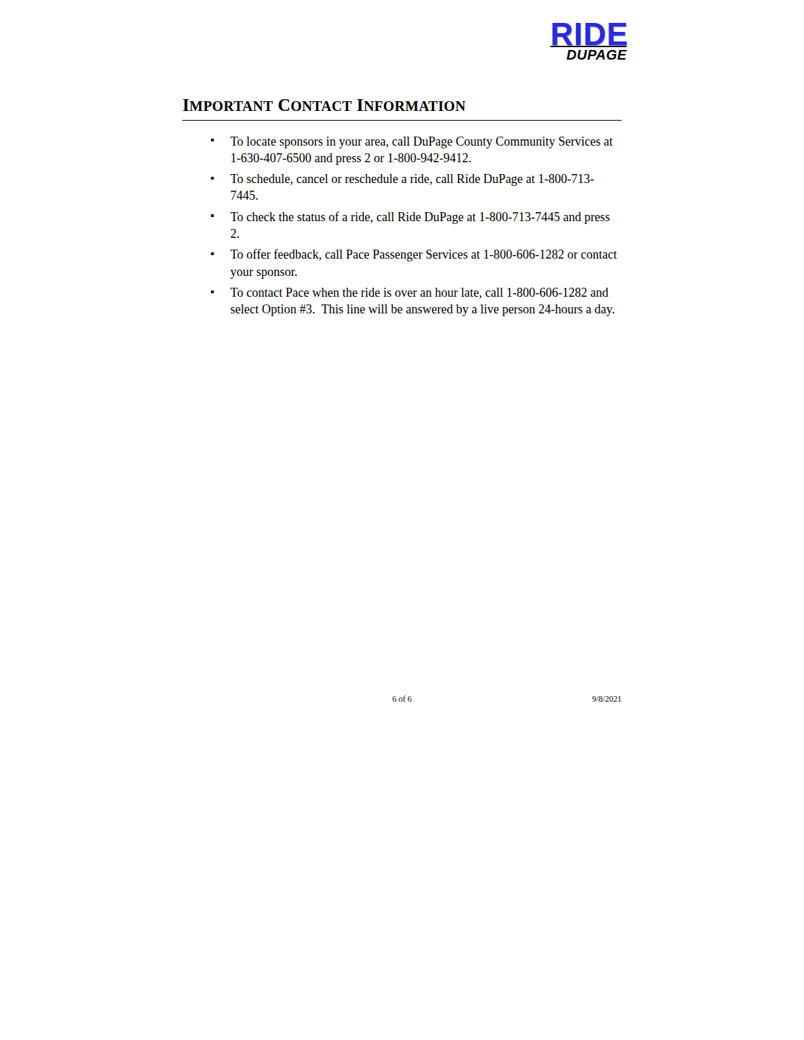RIDE DUPAGE
IMPORTANT CONTACT INFORMATION
To locate sponsors in your area, call DuPage County Community Services at 1-630-407-6500 and press 2 or 1-800-942-9412.
To schedule, cancel or reschedule a ride, call Ride DuPage at 1-800-713-7445.
To check the status of a ride, call Ride DuPage at 1-800-713-7445 and press 2.
To offer feedback, call Pace Passenger Services at 1-800-606-1282 or contact your sponsor.
To contact Pace when the ride is over an hour late, call 1-800-606-1282 and select Option #3. This line will be answered by a live person 24-hours a day.
6 of 6
9/8/2021